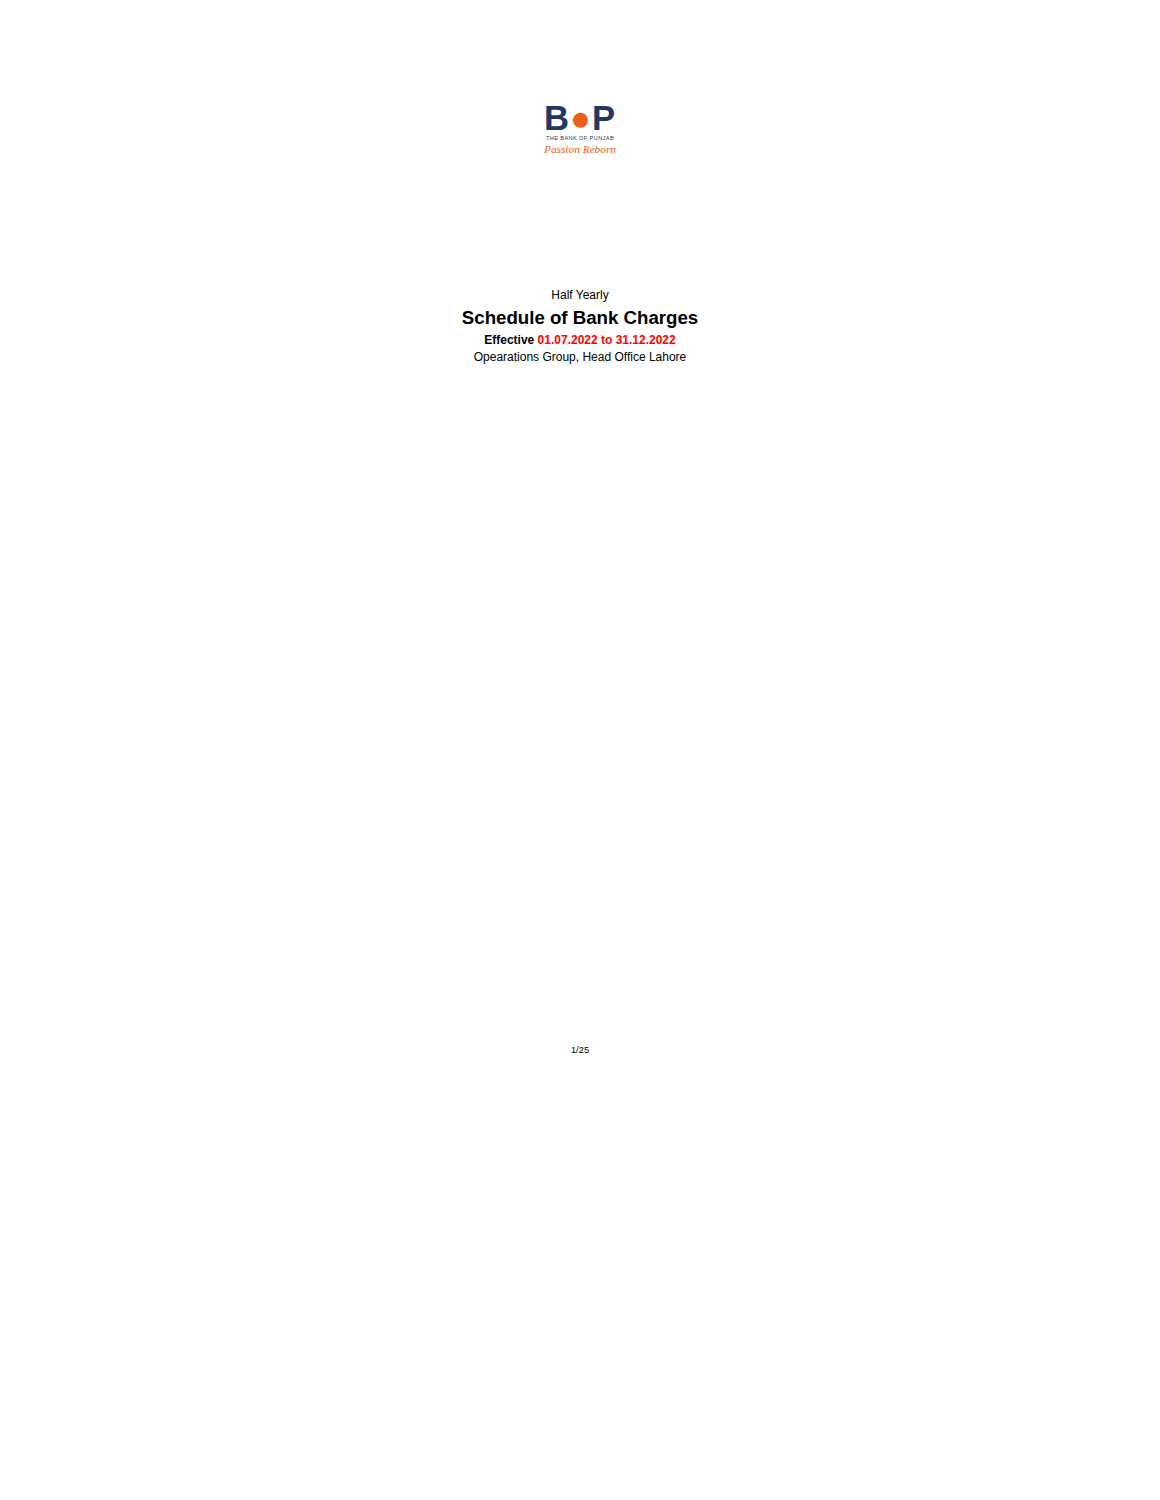B●P
The Bank of Punjab
Passion Reborn
Half Yearly
Schedule of Bank Charges
Effective 01.07.2022 to 31.12.2022
Opearations Group, Head Office Lahore
1/25